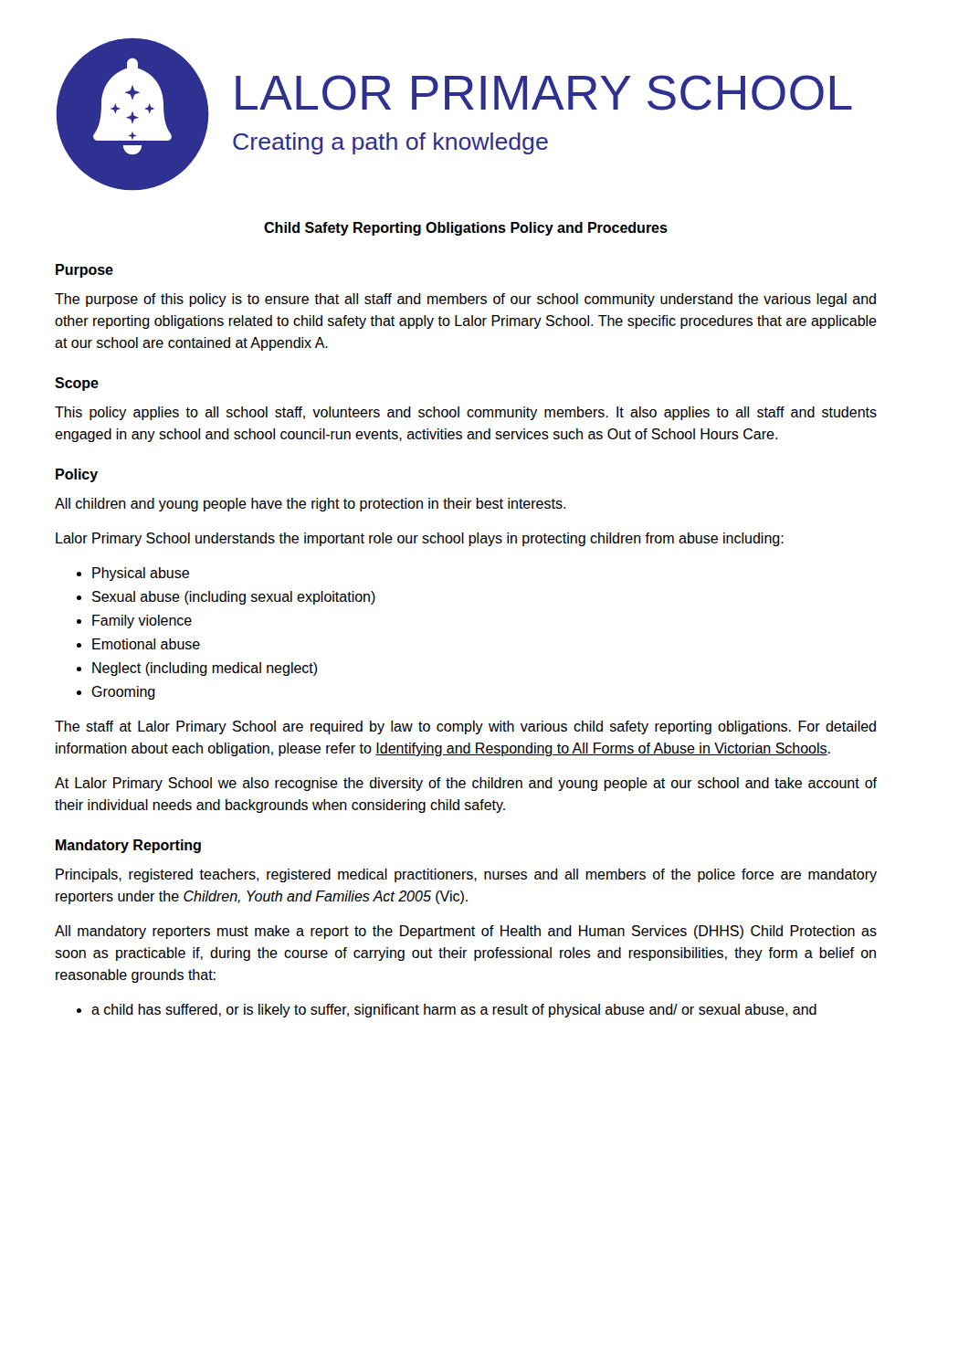LALOR PRIMARY SCHOOL
Creating a path of knowledge
Child Safety Reporting Obligations Policy and Procedures
Purpose
The purpose of this policy is to ensure that all staff and members of our school community understand the various legal and other reporting obligations related to child safety that apply to Lalor Primary School. The specific procedures that are applicable at our school are contained at Appendix A.
Scope
This policy applies to all school staff, volunteers and school community members. It also applies to all staff and students engaged in any school and school council-run events, activities and services such as Out of School Hours Care.
Policy
All children and young people have the right to protection in their best interests.
Lalor Primary School understands the important role our school plays in protecting children from abuse including:
Physical abuse
Sexual abuse (including sexual exploitation)
Family violence
Emotional abuse
Neglect (including medical neglect)
Grooming
The staff at Lalor Primary School are required by law to comply with various child safety reporting obligations. For detailed information about each obligation, please refer to Identifying and Responding to All Forms of Abuse in Victorian Schools.
At Lalor Primary School we also recognise the diversity of the children and young people at our school and take account of their individual needs and backgrounds when considering child safety.
Mandatory Reporting
Principals, registered teachers, registered medical practitioners, nurses and all members of the police force are mandatory reporters under the Children, Youth and Families Act 2005 (Vic).
All mandatory reporters must make a report to the Department of Health and Human Services (DHHS) Child Protection as soon as practicable if, during the course of carrying out their professional roles and responsibilities, they form a belief on reasonable grounds that:
a child has suffered, or is likely to suffer, significant harm as a result of physical abuse and/ or sexual abuse, and